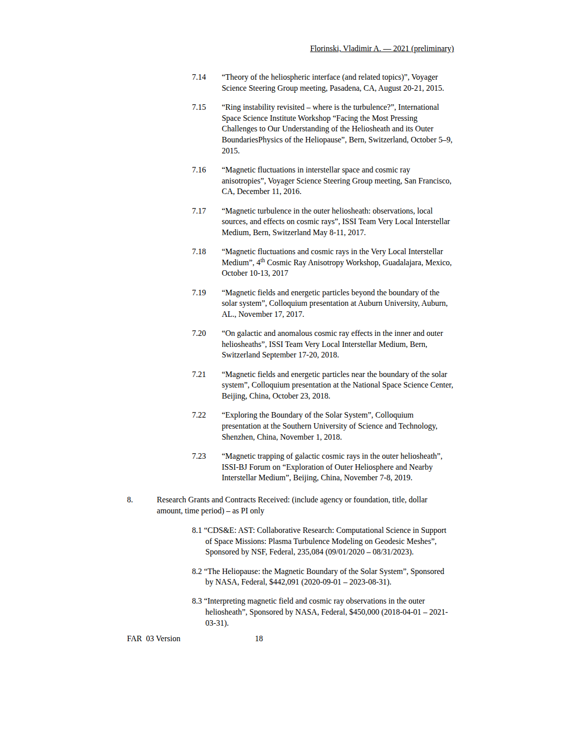Florinski, Vladimir A. — 2021 (preliminary)
7.14
“Theory of the heliospheric interface (and related topics)”, Voyager Science Steering Group meeting, Pasadena, CA, August 20-21, 2015.
7.15
“Ring instability revisited – where is the turbulence?”, International Space Science Institute Workshop “Facing the Most Pressing Challenges to Our Understanding of the Heliosheath and its Outer BoundariesPhysics of the Heliopause”, Bern, Switzerland, October 5–9, 2015.
7.16
“Magnetic fluctuations in interstellar space and cosmic ray anisotropies”, Voyager Science Steering Group meeting, San Francisco, CA, December 11, 2016.
7.17
“Magnetic turbulence in the outer heliosheath: observations, local sources, and effects on cosmic rays”, ISSI Team Very Local Interstellar Medium, Bern, Switzerland May 8-11, 2017.
7.18
“Magnetic fluctuations and cosmic rays in the Very Local Interstellar Medium”, 4th Cosmic Ray Anisotropy Workshop, Guadalajara, Mexico, October 10-13, 2017
7.19
“Magnetic fields and energetic particles beyond the boundary of the solar system”, Colloquium presentation at Auburn University, Auburn, AL., November 17, 2017.
7.20
“On galactic and anomalous cosmic ray effects in the inner and outer heliosheaths”, ISSI Team Very Local Interstellar Medium, Bern, Switzerland September 17-20, 2018.
7.21
“Magnetic fields and energetic particles near the boundary of the solar system”, Colloquium presentation at the National Space Science Center, Beijing, China, October 23, 2018.
7.22
“Exploring the Boundary of the Solar System”, Colloquium presentation at the Southern University of Science and Technology, Shenzhen, China, November 1, 2018.
7.23
“Magnetic trapping of galactic cosmic rays in the outer heliosheath”, ISSI-BJ Forum on “Exploration of Outer Heliosphere and Nearby Interstellar Medium”, Beijing, China, November 7-8, 2019.
8.
Research Grants and Contracts Received: (include agency or foundation, title, dollar amount, time period) – as PI only
8.1 “CDS&E: AST: Collaborative Research: Computational Science in Support of Space Missions: Plasma Turbulence Modeling on Geodesic Meshes”, Sponsored by NSF, Federal, 235,084 (09/01/2020 – 08/31/2023).
8.2 “The Heliopause: the Magnetic Boundary of the Solar System”, Sponsored by NASA, Federal, $442,091 (2020-09-01 – 2023-08-31).
8.3 “Interpreting magnetic field and cosmic ray observations in the outer heliosheath”, Sponsored by NASA, Federal, $450,000 (2018-04-01 – 2021-03-31).
FAR 03 Version
18